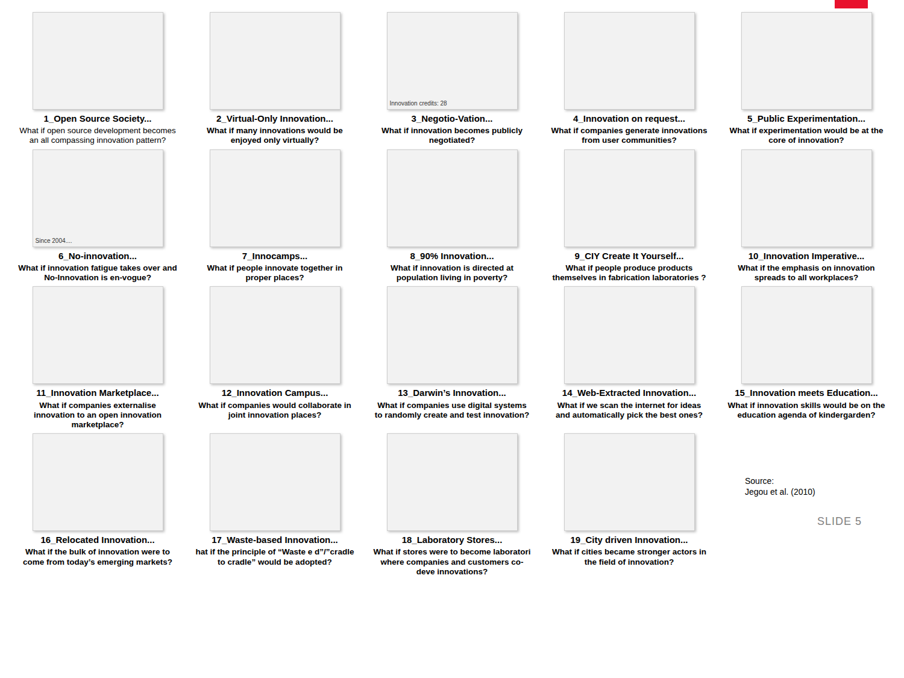1_Open Source Society...
What if open source development becomes an all compassing innovation pattern?
2_Virtual-Only Innovation...
What if many innovations would be enjoyed only virtually?
Innovation credits: 28
3_Negotio-Vation...
What if innovation becomes publicly negotiated?
4_Innovation on request...
What if companies generate innovations from user communities?
5_Public Experimentation...
What if experimentation would be at the core of innovation?
Since 2004....
6_No-innovation...
What if innovation fatigue takes over and No-Innovation is en-vogue?
7_Innocamps...
What if people innovate together in proper places?
8_90% Innovation...
What if innovation is directed at population living in poverty?
9_CIY Create It Yourself...
What if people produce products themselves in fabrication laboratories ?
10_Innovation Imperative...
What if the emphasis on innovation spreads to all workplaces?
11_Innovation Marketplace...
What if companies externalise innovation to an open innovation marketplace?
12_Innovation Campus...
What if companies would collaborate in joint innovation places?
13_Darwin’s Innovation...
What if companies use digital systems to randomly create and test innovation?
14_Web-Extracted Innovation...
What if we scan the internet for ideas and automatically pick the best ones?
15_Innovation meets Education...
What if innovation skills would be on the education agenda of kindergarden?
16_Relocated Innovation...
What if the bulk of innovation were to come from today’s emerging markets?
17_Waste-based Innovation...
hat if the principle of “Waste e d”/”cradle to cradle” would be adopted?
18_Laboratory Stores...
What if stores were to become laboratori where companies and customers co-deve innovations?
19_City driven Innovation...
What if cities became stronger actors in the field of innovation?
Source:
Jegou et al. (2010)
SLIDE 5